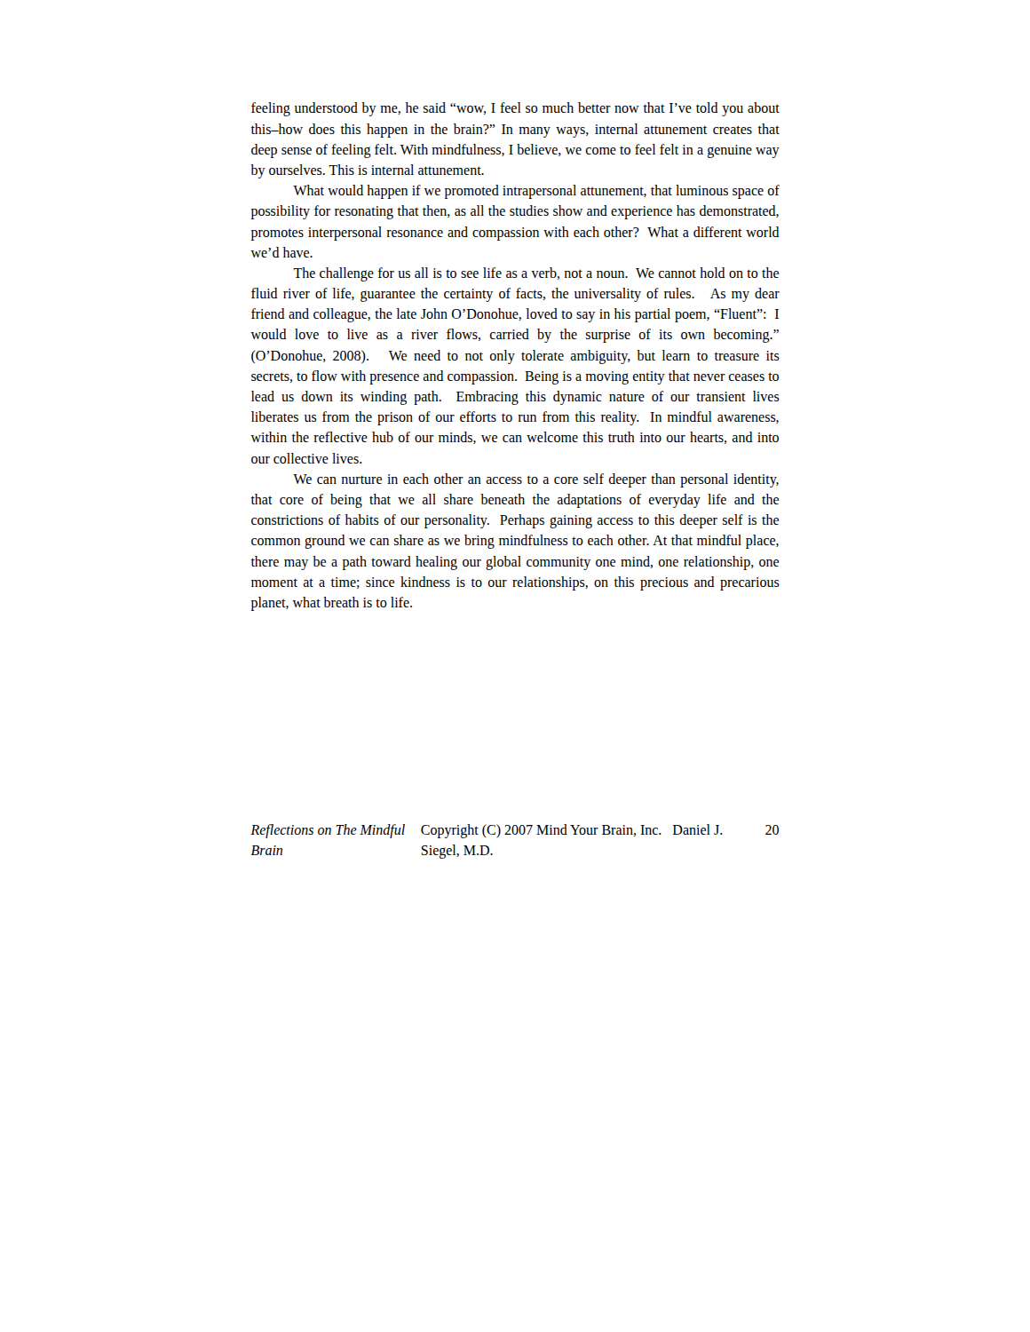feeling understood by me, he said “wow, I feel so much better now that I’ve told you about this–how does this happen in the brain?” In many ways, internal attunement creates that deep sense of feeling felt. With mindfulness, I believe, we come to feel felt in a genuine way by ourselves. This is internal attunement.
What would happen if we promoted intrapersonal attunement, that luminous space of possibility for resonating that then, as all the studies show and experience has demonstrated, promotes interpersonal resonance and compassion with each other? What a different world we’d have.
The challenge for us all is to see life as a verb, not a noun. We cannot hold on to the fluid river of life, guarantee the certainty of facts, the universality of rules. As my dear friend and colleague, the late John O’Donohue, loved to say in his partial poem, “Fluent”: I would love to live as a river flows, carried by the surprise of its own becoming.” (O’Donohue, 2008). We need to not only tolerate ambiguity, but learn to treasure its secrets, to flow with presence and compassion. Being is a moving entity that never ceases to lead us down its winding path. Embracing this dynamic nature of our transient lives liberates us from the prison of our efforts to run from this reality. In mindful awareness, within the reflective hub of our minds, we can welcome this truth into our hearts, and into our collective lives.
We can nurture in each other an access to a core self deeper than personal identity, that core of being that we all share beneath the adaptations of everyday life and the constrictions of habits of our personality. Perhaps gaining access to this deeper self is the common ground we can share as we bring mindfulness to each other. At that mindful place, there may be a path toward healing our global community one mind, one relationship, one moment at a time; since kindness is to our relationships, on this precious and precarious planet, what breath is to life.
Reflections on The Mindful Brain Copyright (C) 2007 Mind Your Brain, Inc. Daniel J. Siegel, M.D. 20